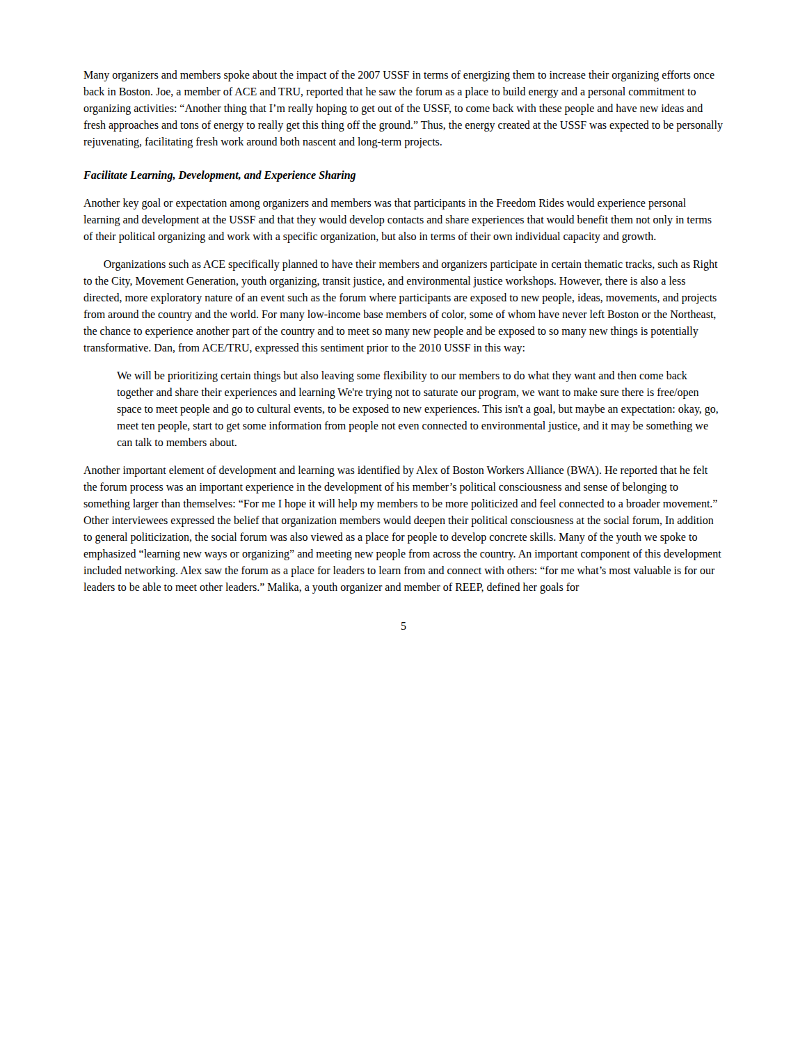Many organizers and members spoke about the impact of the 2007 USSF in terms of energizing them to increase their organizing efforts once back in Boston. Joe, a member of ACE and TRU, reported that he saw the forum as a place to build energy and a personal commitment to organizing activities: “Another thing that I’m really hoping to get out of the USSF, to come back with these people and have new ideas and fresh approaches and tons of energy to really get this thing off the ground.” Thus, the energy created at the USSF was expected to be personally rejuvenating, facilitating fresh work around both nascent and long-term projects.
Facilitate Learning, Development, and Experience Sharing
Another key goal or expectation among organizers and members was that participants in the Freedom Rides would experience personal learning and development at the USSF and that they would develop contacts and share experiences that would benefit them not only in terms of their political organizing and work with a specific organization, but also in terms of their own individual capacity and growth.
Organizations such as ACE specifically planned to have their members and organizers participate in certain thematic tracks, such as Right to the City, Movement Generation, youth organizing, transit justice, and environmental justice workshops. However, there is also a less directed, more exploratory nature of an event such as the forum where participants are exposed to new people, ideas, movements, and projects from around the country and the world. For many low-income base members of color, some of whom have never left Boston or the Northeast, the chance to experience another part of the country and to meet so many new people and be exposed to so many new things is potentially transformative. Dan, from ACE/TRU, expressed this sentiment prior to the 2010 USSF in this way:
We will be prioritizing certain things but also leaving some flexibility to our members to do what they want and then come back together and share their experiences and learning We're trying not to saturate our program, we want to make sure there is free/open space to meet people and go to cultural events, to be exposed to new experiences. This isn't a goal, but maybe an expectation: okay, go, meet ten people, start to get some information from people not even connected to environmental justice, and it may be something we can talk to members about.
Another important element of development and learning was identified by Alex of Boston Workers Alliance (BWA). He reported that he felt the forum process was an important experience in the development of his member’s political consciousness and sense of belonging to something larger than themselves: “For me I hope it will help my members to be more politicized and feel connected to a broader movement.” Other interviewees expressed the belief that organization members would deepen their political consciousness at the social forum, In addition to general politicization, the social forum was also viewed as a place for people to develop concrete skills. Many of the youth we spoke to emphasized “learning new ways or organizing” and meeting new people from across the country. An important component of this development included networking. Alex saw the forum as a place for leaders to learn from and connect with others: “for me what’s most valuable is for our leaders to be able to meet other leaders.” Malika, a youth organizer and member of REEP, defined her goals for
5